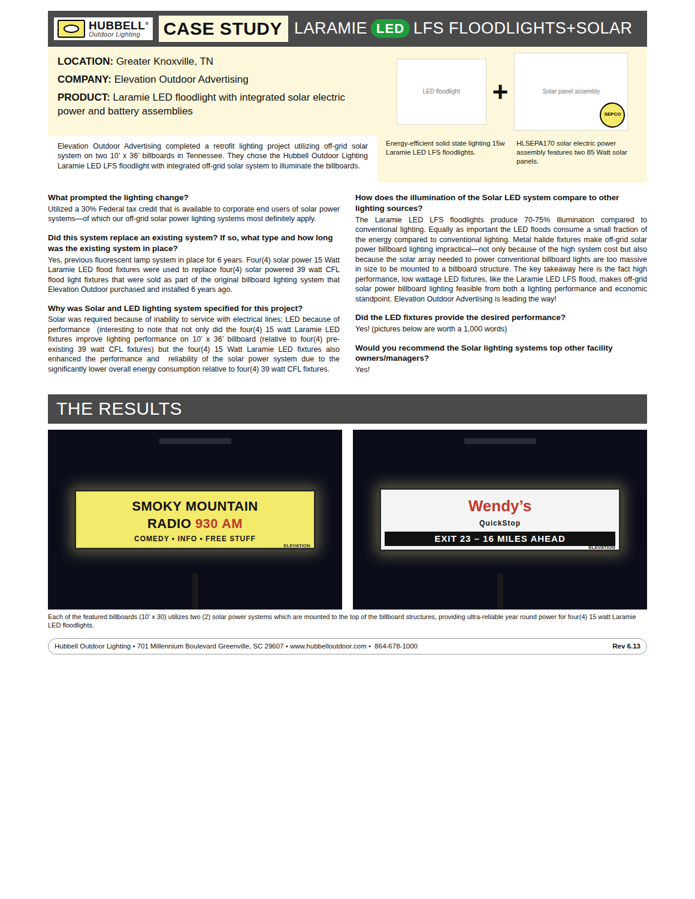HUBBELL®
Outdoor Lighting
CASE STUDY
LARAMIE LED LFS FLOODLIGHTS+SOLAR
LOCATION: Greater Knoxville, TN
COMPANY: Elevation Outdoor Advertising
PRODUCT: Laramie LED floodlight with integrated solar electric power and battery assemblies
LED floodlight
+
Solar panel assembly
SEPCO
Elevation Outdoor Advertising completed a retrofit lighting project utilizing off-grid solar system on two 10’ x 36’ billboards in Tennessee. They chose the Hubbell Outdoor Lighting Laramie LED LFS floodlight with integrated off-grid solar system to illuminate the billboards.
Energy-efficient solid state lighting 15w Laramie LED LFS floodlights.
HLSEPA170 solar electric power assembly features two 85 Watt solar panels.
What prompted the lighting change?
Utilized a 30% Federal tax credit that is available to corporate end users of solar power systems—of which our off-grid solar power lighting systems most definitely apply.
Did this system replace an existing system? If so, what type and how long was the existing system in place?
Yes, previous fluorescent lamp system in place for 6 years. Four(4) solar power 15 Watt Laramie LED flood fixtures were used to replace four(4) solar powered 39 watt CFL flood light fixtures that were sold as part of the original billboard lighting system that Elevation Outdoor purchased and installed 6 years ago.
Why was Solar and LED lighting system specified for this project?
Solar was required because of inability to service with electrical lines; LED because of performance (interesting to note that not only did the four(4) 15 watt Laramie LED fixtures improve lighting performance on 10’ x 36’ billboard (relative to four(4) pre-existing 39 watt CFL fixtures) but the four(4) 15 Watt Laramie LED fixtures also enhanced the performance and reliability of the solar power system due to the significantly lower overall energy consumption relative to four(4) 39 watt CFL fixtures.
How does the illumination of the Solar LED system compare to other lighting sources?
The Laramie LED LFS floodlights produce 70-75% illumination compared to conventional lighting. Equally as important the LED floods consume a small fraction of the energy compared to conventional lighting. Metal halide fixtures make off-grid solar power billboard lighting impractical—not only because of the high system cost but also because the solar array needed to power conventional billboard lights are too massive in size to be mounted to a billboard structure. The key takeaway here is the fact high performance, low wattage LED fixtures, like the Laramie LED LFS flood, makes off-grid solar power billboard lighting feasible from both a lighting performance and economic standpoint. Elevation Outdoor Advertising is leading the way!
Did the LED fixtures provide the desired performance?
Yes! (pictures below are worth a 1,000 words)
Would you recommend the Solar lighting systems top other facility owners/managers?
Yes!
THE RESULTS
SMOKY MOUNTAIN
RADIO 930 AM
COMEDY • INFO • FREE STUFF
ELEVATION
Wendy’s
QuickStop
EXIT 23 – 16 MILES AHEAD
ELEVATION
Each of the featured billboards (10’ x 30) utilizes two (2) solar power systems which are mounted to the top of the billboard structures, providing ultra-reliable year round power for four(4) 15 watt Laramie LED floodlights.
Hubbell Outdoor Lighting • 701 Millennium Boulevard Greenville, SC 29607 • www.hubbelloutdoor.com • 864-678-1000 Rev 6.13